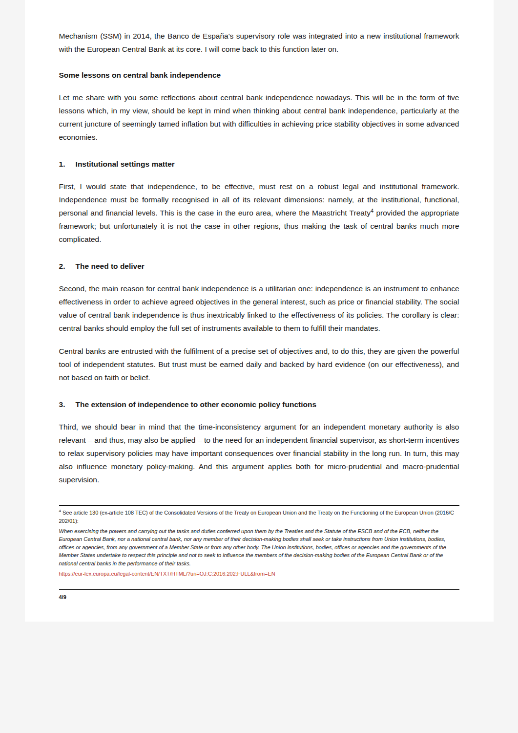Mechanism (SSM) in 2014, the Banco de España's supervisory role was integrated into a new institutional framework with the European Central Bank at its core. I will come back to this function later on.
Some lessons on central bank independence
Let me share with you some reflections about central bank independence nowadays. This will be in the form of five lessons which, in my view, should be kept in mind when thinking about central bank independence, particularly at the current juncture of seemingly tamed inflation but with difficulties in achieving price stability objectives in some advanced economies.
Institutional settings matter
First, I would state that independence, to be effective, must rest on a robust legal and institutional framework. Independence must be formally recognised in all of its relevant dimensions: namely, at the institutional, functional, personal and financial levels. This is the case in the euro area, where the Maastricht Treaty4 provided the appropriate framework; but unfortunately it is not the case in other regions, thus making the task of central banks much more complicated.
The need to deliver
Second, the main reason for central bank independence is a utilitarian one: independence is an instrument to enhance effectiveness in order to achieve agreed objectives in the general interest, such as price or financial stability. The social value of central bank independence is thus inextricably linked to the effectiveness of its policies. The corollary is clear: central banks should employ the full set of instruments available to them to fulfill their mandates.
Central banks are entrusted with the fulfilment of a precise set of objectives and, to do this, they are given the powerful tool of independent statutes. But trust must be earned daily and backed by hard evidence (on our effectiveness), and not based on faith or belief.
The extension of independence to other economic policy functions
Third, we should bear in mind that the time-inconsistency argument for an independent monetary authority is also relevant – and thus, may also be applied – to the need for an independent financial supervisor, as short-term incentives to relax supervisory policies may have important consequences over financial stability in the long run. In turn, this may also influence monetary policy-making. And this argument applies both for micro-prudential and macro-prudential supervision.
4 See article 130 (ex-article 108 TEC) of the Consolidated Versions of the Treaty on European Union and the Treaty on the Functioning of the European Union (2016/C 202/01):
When exercising the powers and carrying out the tasks and duties conferred upon them by the Treaties and the Statute of the ESCB and of the ECB, neither the European Central Bank, nor a national central bank, nor any member of their decision-making bodies shall seek or take instructions from Union institutions, bodies, offices or agencies, from any government of a Member State or from any other body. The Union institutions, bodies, offices or agencies and the governments of the Member States undertake to respect this principle and not to seek to influence the members of the decision-making bodies of the European Central Bank or of the national central banks in the performance of their tasks.
https://eur-lex.europa.eu/legal-content/EN/TXT/HTML/?uri=OJ:C:2016:202:FULL&from=EN
4/9